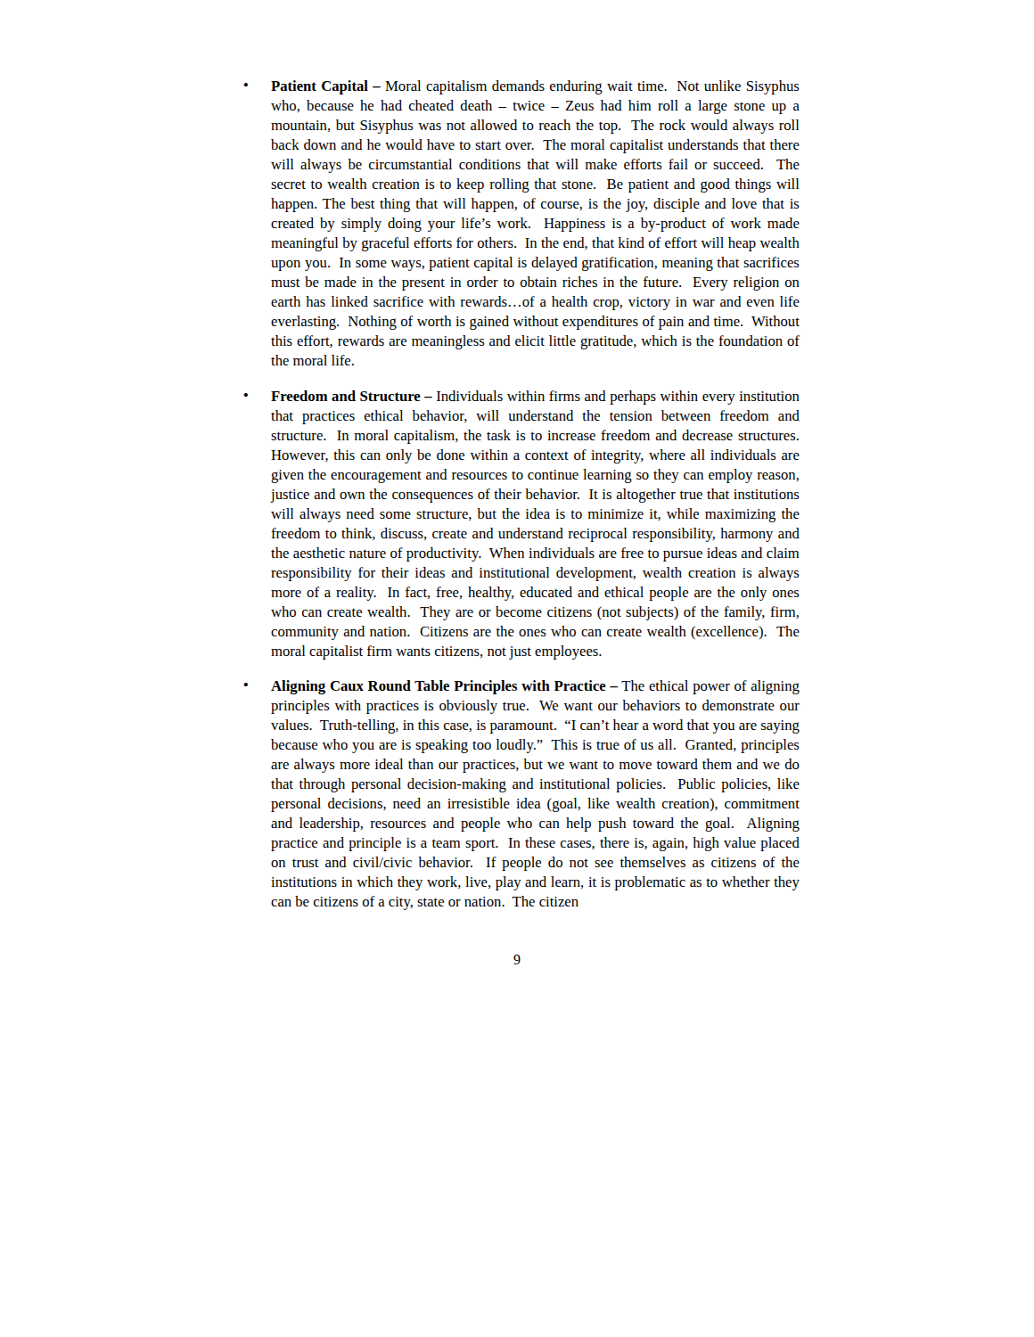Patient Capital – Moral capitalism demands enduring wait time. Not unlike Sisyphus who, because he had cheated death – twice – Zeus had him roll a large stone up a mountain, but Sisyphus was not allowed to reach the top. The rock would always roll back down and he would have to start over. The moral capitalist understands that there will always be circumstantial conditions that will make efforts fail or succeed. The secret to wealth creation is to keep rolling that stone. Be patient and good things will happen. The best thing that will happen, of course, is the joy, disciple and love that is created by simply doing your life’s work. Happiness is a by-product of work made meaningful by graceful efforts for others. In the end, that kind of effort will heap wealth upon you. In some ways, patient capital is delayed gratification, meaning that sacrifices must be made in the present in order to obtain riches in the future. Every religion on earth has linked sacrifice with rewards…of a health crop, victory in war and even life everlasting. Nothing of worth is gained without expenditures of pain and time. Without this effort, rewards are meaningless and elicit little gratitude, which is the foundation of the moral life.
Freedom and Structure – Individuals within firms and perhaps within every institution that practices ethical behavior, will understand the tension between freedom and structure. In moral capitalism, the task is to increase freedom and decrease structures. However, this can only be done within a context of integrity, where all individuals are given the encouragement and resources to continue learning so they can employ reason, justice and own the consequences of their behavior. It is altogether true that institutions will always need some structure, but the idea is to minimize it, while maximizing the freedom to think, discuss, create and understand reciprocal responsibility, harmony and the aesthetic nature of productivity. When individuals are free to pursue ideas and claim responsibility for their ideas and institutional development, wealth creation is always more of a reality. In fact, free, healthy, educated and ethical people are the only ones who can create wealth. They are or become citizens (not subjects) of the family, firm, community and nation. Citizens are the ones who can create wealth (excellence). The moral capitalist firm wants citizens, not just employees.
Aligning Caux Round Table Principles with Practice – The ethical power of aligning principles with practices is obviously true. We want our behaviors to demonstrate our values. Truth-telling, in this case, is paramount. “I can’t hear a word that you are saying because who you are is speaking too loudly.” This is true of us all. Granted, principles are always more ideal than our practices, but we want to move toward them and we do that through personal decision-making and institutional policies. Public policies, like personal decisions, need an irresistible idea (goal, like wealth creation), commitment and leadership, resources and people who can help push toward the goal. Aligning practice and principle is a team sport. In these cases, there is, again, high value placed on trust and civil/civic behavior. If people do not see themselves as citizens of the institutions in which they work, live, play and learn, it is problematic as to whether they can be citizens of a city, state or nation. The citizen
9